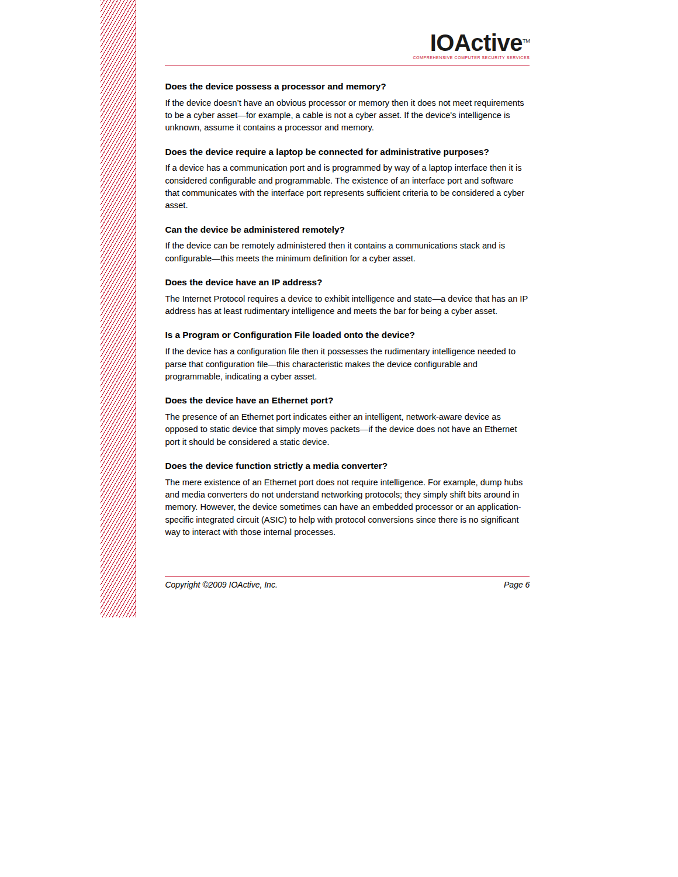IO Active TM
COMPREHENSIVE COMPUTER SECURITY SERVICES
Does the device possess a processor and memory?
If the device doesn’t have an obvious processor or memory then it does not meet requirements to be a cyber asset—for example, a cable is not a cyber asset. If the device's intelligence is unknown, assume it contains a processor and memory.
Does the device require a laptop be connected for administrative purposes?
If a device has a communication port and is programmed by way of a laptop interface then it is considered configurable and programmable. The existence of an interface port and software that communicates with the interface port represents sufficient criteria to be considered a cyber asset.
Can the device be administered remotely?
If the device can be remotely administered then it contains a communications stack and is configurable—this meets the minimum definition for a cyber asset.
Does the device have an IP address?
The Internet Protocol requires a device to exhibit intelligence and state—a device that has an IP address has at least rudimentary intelligence and meets the bar for being a cyber asset.
Is a Program or Configuration File loaded onto the device?
If the device has a configuration file then it possesses the rudimentary intelligence needed to parse that configuration file—this characteristic makes the device configurable and programmable, indicating a cyber asset.
Does the device have an Ethernet port?
The presence of an Ethernet port indicates either an intelligent, network-aware device as opposed to static device that simply moves packets—if the device does not have an Ethernet port it should be considered a static device.
Does the device function strictly a media converter?
The mere existence of an Ethernet port does not require intelligence. For example, dump hubs and media converters do not understand networking protocols; they simply shift bits around in memory. However, the device sometimes can have an embedded processor or an application-specific integrated circuit (ASIC) to help with protocol conversions since there is no significant way to interact with those internal processes.
Copyright ©2009 IOActive, Inc. Page 6